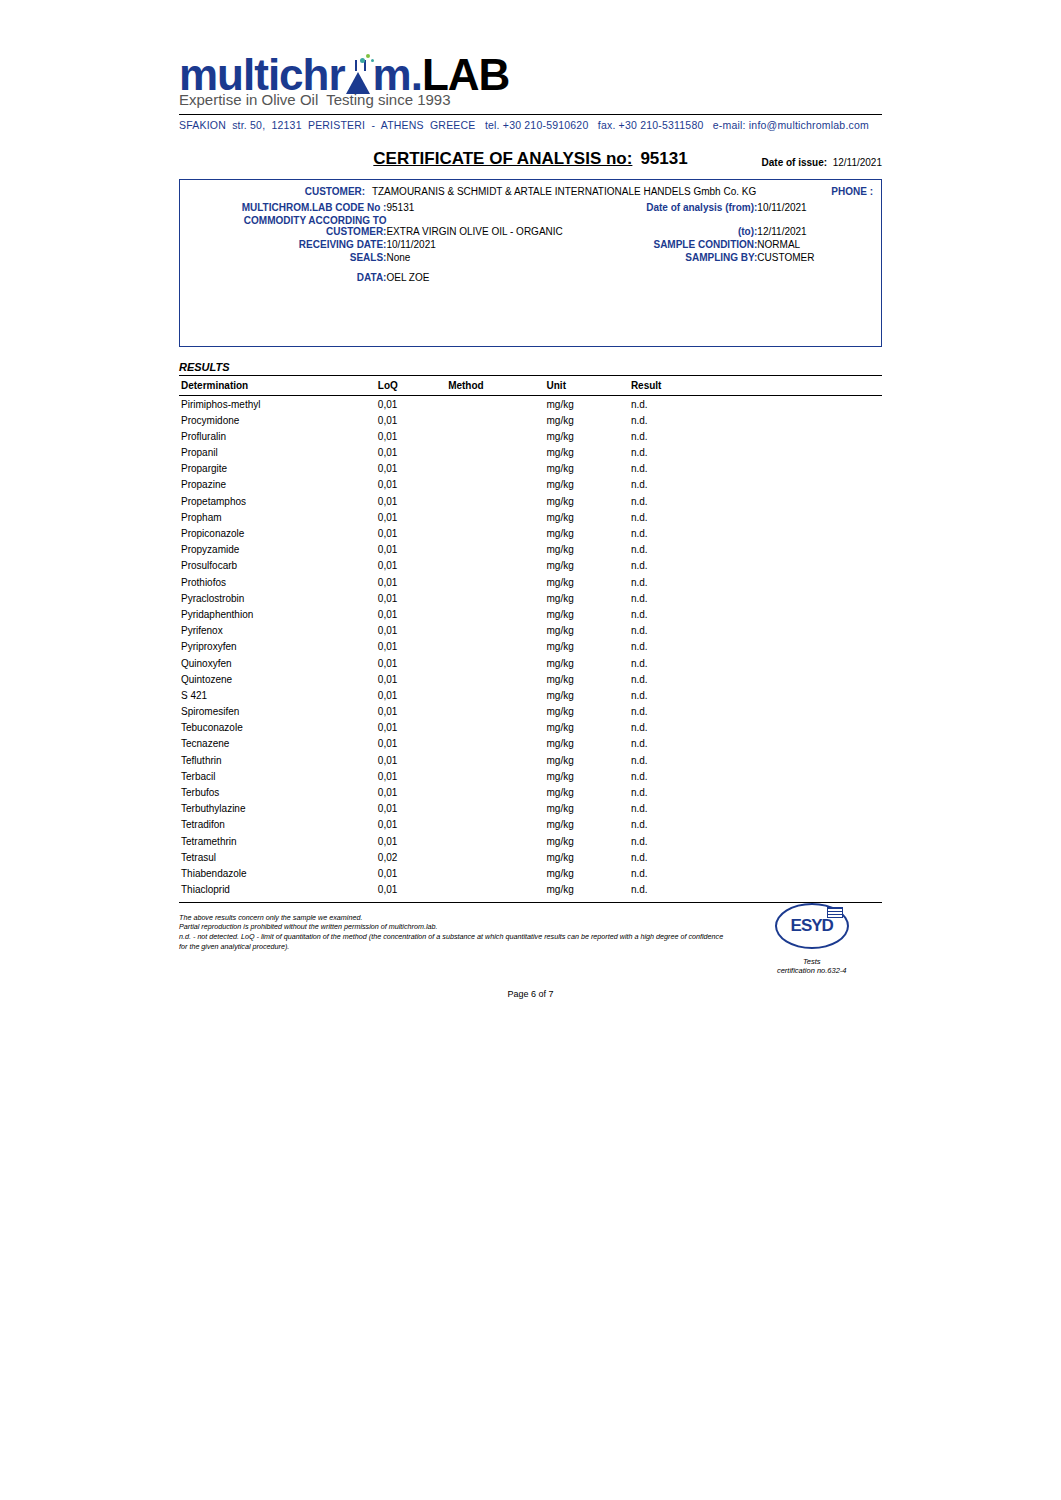multichr m. LAB
Expertise in Olive Oil Testing since 1993
SFAKION str. 50, 12131 PERISTERI - ATHENS GREECE tel. +30 210-5910620 fax. +30 210-5311580 e-mail: info@multichromlab.com
CERTIFICATE OF ANALYSIS no: 95131 Date of issue: 12/11/2021
CUSTOMER: TZAMOURANIS & SCHMIDT & ARTALE INTERNATIONALE HANDELS Gmbh Co. KG
PHONE :
| MULTICHROM.LAB CODE No : | 95131 | Date of analysis (from): | 10/11/2021 |
| COMMODITY ACCORDING TO CUSTOMER: | EXTRA VIRGIN OLIVE OIL - ORGANIC | (to): | 12/11/2021 |
| RECEIVING DATE: | 10/11/2021 | SAMPLE CONDITION: | NORMAL |
| SEALS: | None | SAMPLING BY: | CUSTOMER |
| DATA: | OEL ZOE | | |
RESULTS
| Determination | LoQ | Method | Unit | Result | |
| --- | --- | --- | --- | --- | --- |
| Pirimiphos-methyl | 0,01 | | mg/kg | n.d. | |
| Procymidone | 0,01 | | mg/kg | n.d. | |
| Profluralin | 0,01 | | mg/kg | n.d. | |
| Propanil | 0,01 | | mg/kg | n.d. | |
| Propargite | 0,01 | | mg/kg | n.d. | |
| Propazine | 0,01 | | mg/kg | n.d. | |
| Propetamphos | 0,01 | | mg/kg | n.d. | |
| Propham | 0,01 | | mg/kg | n.d. | |
| Propiconazole | 0,01 | | mg/kg | n.d. | |
| Propyzamide | 0,01 | | mg/kg | n.d. | |
| Prosulfocarb | 0,01 | | mg/kg | n.d. | |
| Prothiofos | 0,01 | | mg/kg | n.d. | |
| Pyraclostrobin | 0,01 | | mg/kg | n.d. | |
| Pyridaphenthion | 0,01 | | mg/kg | n.d. | |
| Pyrifenox | 0,01 | | mg/kg | n.d. | |
| Pyriproxyfen | 0,01 | | mg/kg | n.d. | |
| Quinoxyfen | 0,01 | | mg/kg | n.d. | |
| Quintozene | 0,01 | | mg/kg | n.d. | |
| S 421 | 0,01 | | mg/kg | n.d. | |
| Spiromesifen | 0,01 | | mg/kg | n.d. | |
| Tebuconazole | 0,01 | | mg/kg | n.d. | |
| Tecnazene | 0,01 | | mg/kg | n.d. | |
| Tefluthrin | 0,01 | | mg/kg | n.d. | |
| Terbacil | 0,01 | | mg/kg | n.d. | |
| Terbufos | 0,01 | | mg/kg | n.d. | |
| Terbuthylazine | 0,01 | | mg/kg | n.d. | |
| Tetradifon | 0,01 | | mg/kg | n.d. | |
| Tetramethrin | 0,01 | | mg/kg | n.d. | |
| Tetrasul | 0,02 | | mg/kg | n.d. | |
| Thiabendazole | 0,01 | | mg/kg | n.d. | |
| Thiacloprid | 0,01 | | mg/kg | n.d. | |
The above results concern only the sample we examined.
Partial reproduction is prohibited without the written permission of multichrom.lab.
n.d. - not detected. LoQ - limit of quantitation of the method (the concentration of a substance at which quantitative results can be reported with a high degree of confidence for the given analytical procedure).
ESYD
Tests
certification no.632-4
Page 6 of 7